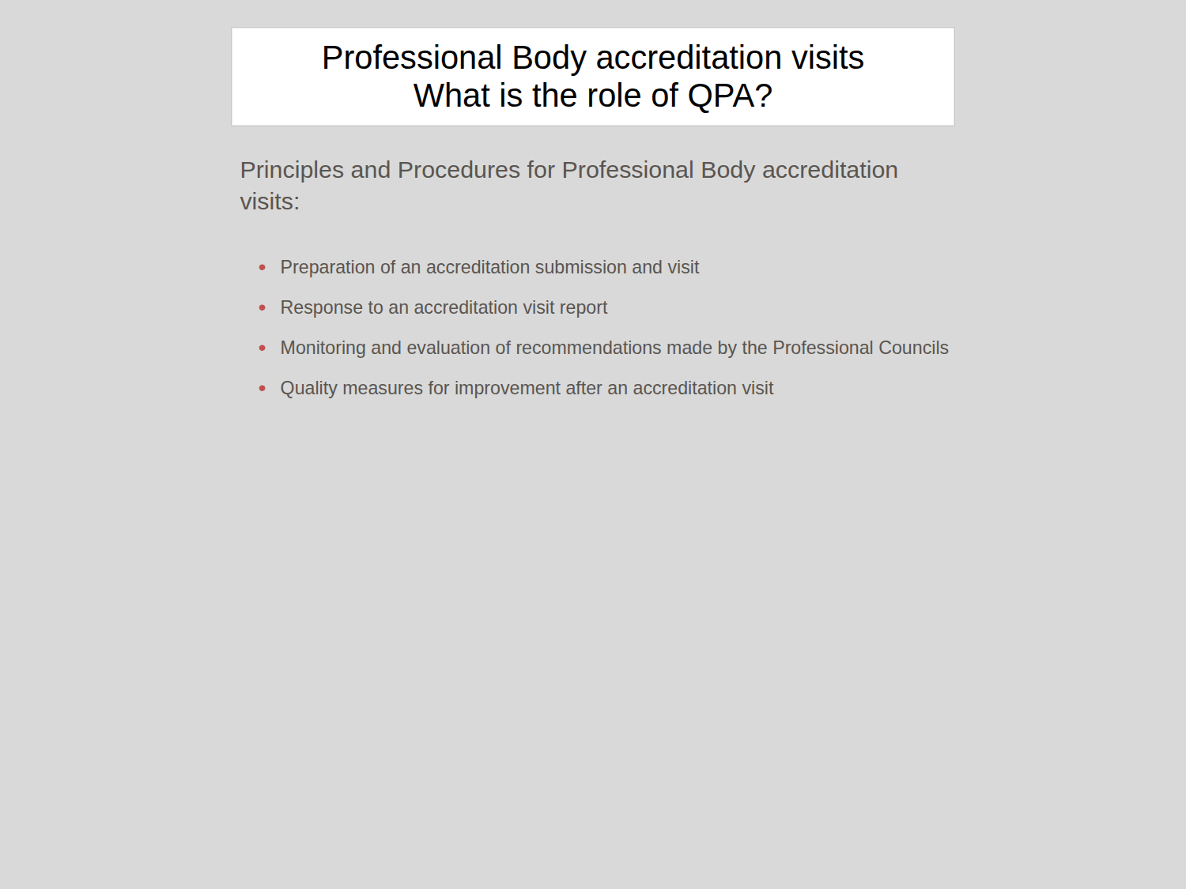Professional Body accreditation visitsWhat is the role of QPA?
Principles and Procedures for Professional Body accreditation visits:
Preparation of an accreditation submission and visit
Response to an accreditation visit report
Monitoring and evaluation of recommendations made by the Professional Councils
Quality measures for improvement after an accreditation visit